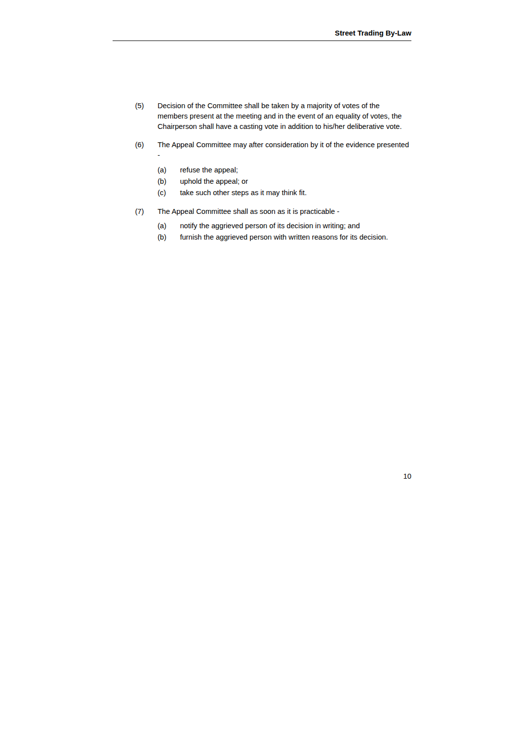Street Trading By-Law
(5)
Decision of the Committee shall be taken by a majority of votes of the members present at the meeting and in the event of an equality of votes, the Chairperson shall have a casting vote in addition to his/her deliberative vote.
(6)
The Appeal Committee may after consideration by it of the evidence presented -
(a) refuse the appeal;
(b) uphold the appeal; or
(c) take such other steps as it may think fit.
(7)
The Appeal Committee shall as soon as it is practicable -
(a) notify the aggrieved person of its decision in writing; and
(b) furnish the aggrieved person with written reasons for its decision.
10